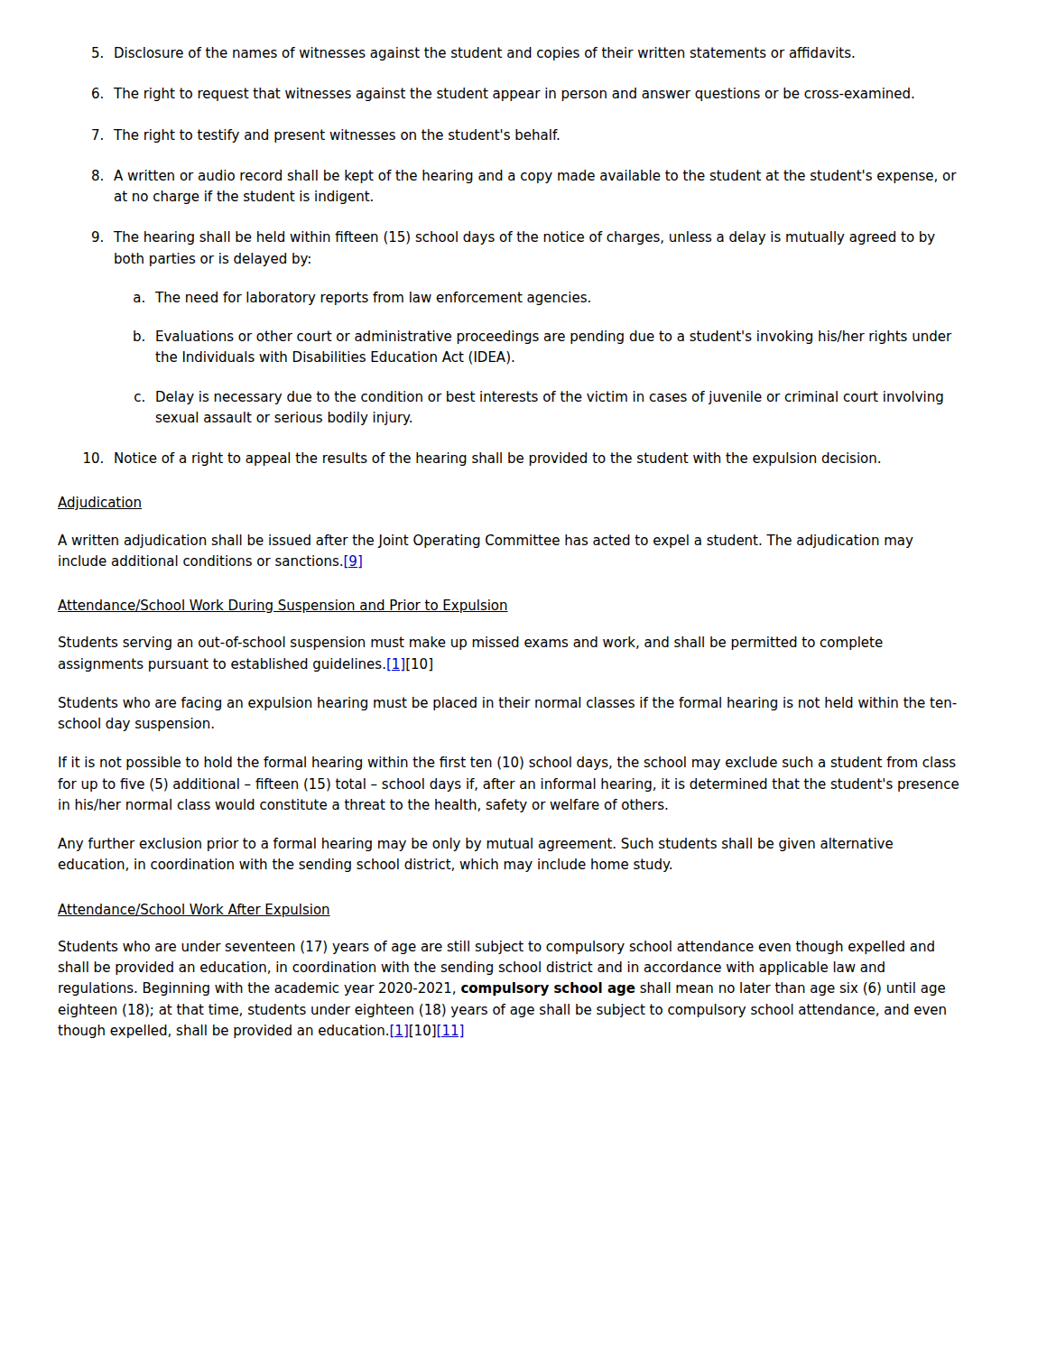Disclosure of the names of witnesses against the student and copies of their written statements or affidavits.
The right to request that witnesses against the student appear in person and answer questions or be cross-examined.
The right to testify and present witnesses on the student's behalf.
A written or audio record shall be kept of the hearing and a copy made available to the student at the student's expense, or at no charge if the student is indigent.
The hearing shall be held within fifteen (15) school days of the notice of charges, unless a delay is mutually agreed to by both parties or is delayed by:
The need for laboratory reports from law enforcement agencies.
Evaluations or other court or administrative proceedings are pending due to a student's invoking his/her rights under the Individuals with Disabilities Education Act (IDEA).
Delay is necessary due to the condition or best interests of the victim in cases of juvenile or criminal court involving sexual assault or serious bodily injury.
Notice of a right to appeal the results of the hearing shall be provided to the student with the expulsion decision.
Adjudication
A written adjudication shall be issued after the Joint Operating Committee has acted to expel a student. The adjudication may include additional conditions or sanctions.[9]
Attendance/School Work During Suspension and Prior to Expulsion
Students serving an out-of-school suspension must make up missed exams and work, and shall be permitted to complete assignments pursuant to established guidelines.[1][10]
Students who are facing an expulsion hearing must be placed in their normal classes if the formal hearing is not held within the ten-school day suspension.
If it is not possible to hold the formal hearing within the first ten (10) school days, the school may exclude such a student from class for up to five (5) additional – fifteen (15) total – school days if, after an informal hearing, it is determined that the student's presence in his/her normal class would constitute a threat to the health, safety or welfare of others.
Any further exclusion prior to a formal hearing may be only by mutual agreement. Such students shall be given alternative education, in coordination with the sending school district, which may include home study.
Attendance/School Work After Expulsion
Students who are under seventeen (17) years of age are still subject to compulsory school attendance even though expelled and shall be provided an education, in coordination with the sending school district and in accordance with applicable law and regulations. Beginning with the academic year 2020-2021, compulsory school age shall mean no later than age six (6) until age eighteen (18); at that time, students under eighteen (18) years of age shall be subject to compulsory school attendance, and even though expelled, shall be provided an education.[1][10][11]